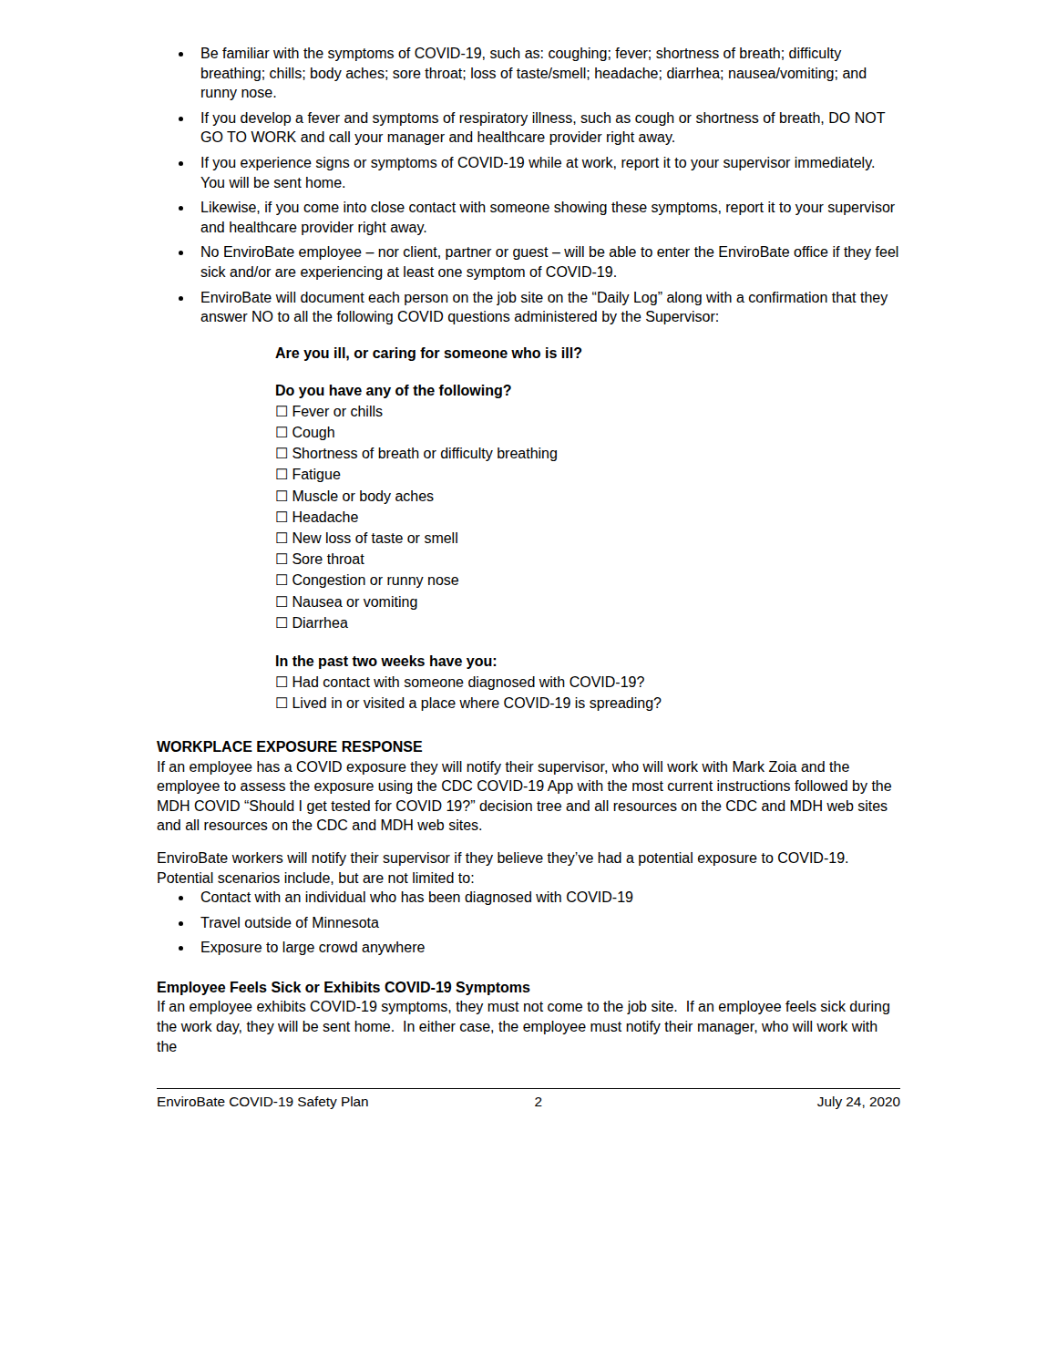Be familiar with the symptoms of COVID-19, such as: coughing; fever; shortness of breath; difficulty breathing; chills; body aches; sore throat; loss of taste/smell; headache; diarrhea; nausea/vomiting; and runny nose.
If you develop a fever and symptoms of respiratory illness, such as cough or shortness of breath, DO NOT GO TO WORK and call your manager and healthcare provider right away.
If you experience signs or symptoms of COVID-19 while at work, report it to your supervisor immediately. You will be sent home.
Likewise, if you come into close contact with someone showing these symptoms, report it to your supervisor and healthcare provider right away.
No EnviroBate employee – nor client, partner or guest – will be able to enter the EnviroBate office if they feel sick and/or are experiencing at least one symptom of COVID-19.
EnviroBate will document each person on the job site on the “Daily Log” along with a confirmation that they answer NO to all the following COVID questions administered by the Supervisor:
Are you ill, or caring for someone who is ill?
Do you have any of the following?
☐ Fever or chills
☐ Cough
☐ Shortness of breath or difficulty breathing
☐ Fatigue
☐ Muscle or body aches
☐ Headache
☐ New loss of taste or smell
☐ Sore throat
☐ Congestion or runny nose
☐ Nausea or vomiting
☐ Diarrhea
In the past two weeks have you:
☐ Had contact with someone diagnosed with COVID-19?
☐ Lived in or visited a place where COVID-19 is spreading?
Workplace Exposure Response
If an employee has a COVID exposure they will notify their supervisor, who will work with Mark Zoia and the employee to assess the exposure using the CDC COVID-19 App with the most current instructions followed by the MDH COVID “Should I get tested for COVID 19?” decision tree and all resources on the CDC and MDH web sites and all resources on the CDC and MDH web sites.
EnviroBate workers will notify their supervisor if they believe they’ve had a potential exposure to COVID-19. Potential scenarios include, but are not limited to:
Contact with an individual who has been diagnosed with COVID-19
Travel outside of Minnesota
Exposure to large crowd anywhere
Employee Feels Sick or Exhibits COVID-19 Symptoms
If an employee exhibits COVID-19 symptoms, they must not come to the job site. If an employee feels sick during the work day, they will be sent home. In either case, the employee must notify their manager, who will work with the
EnviroBate COVID-19 Safety Plan
2
July 24, 2020